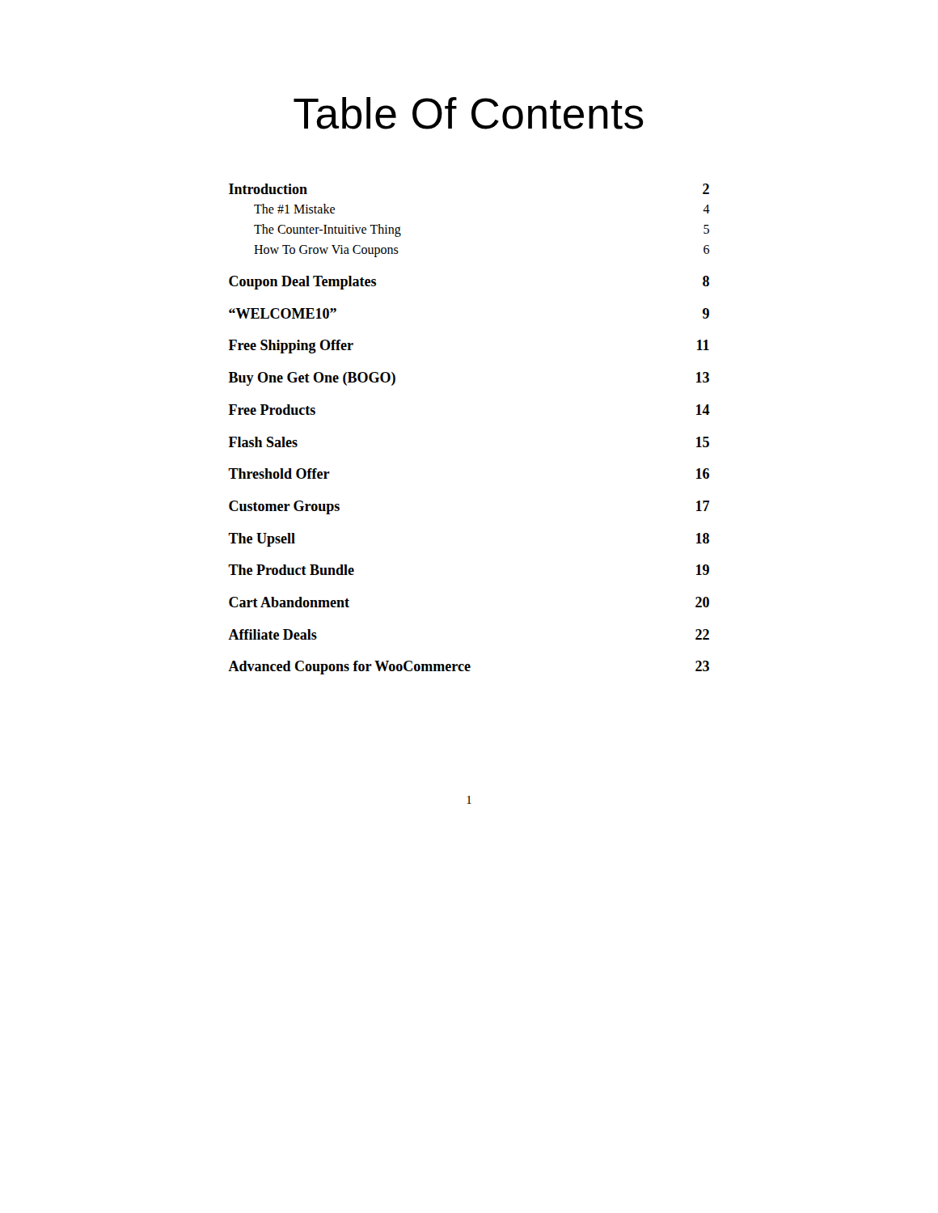Table Of Contents
| Introduction | 2 |
| The #1 Mistake | 4 |
| The Counter-Intuitive Thing | 5 |
| How To Grow Via Coupons | 6 |
| Coupon Deal Templates | 8 |
| “WELCOME10” | 9 |
| Free Shipping Offer | 11 |
| Buy One Get One (BOGO) | 13 |
| Free Products | 14 |
| Flash Sales | 15 |
| Threshold Offer | 16 |
| Customer Groups | 17 |
| The Upsell | 18 |
| The Product Bundle | 19 |
| Cart Abandonment | 20 |
| Affiliate Deals | 22 |
| Advanced Coupons for WooCommerce | 23 |
1